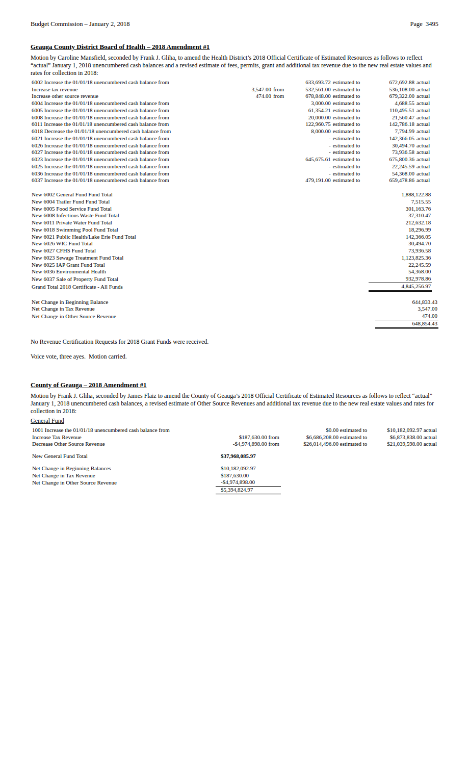Budget Commission – January 2, 2018
Page 3495
Geauga County District Board of Health – 2018 Amendment #1
Motion by Caroline Mansfield, seconded by Frank J. Gliha, to amend the Health District’s 2018 Official Certificate of Estimated Resources as follows to reflect “actual” January 1, 2018 unencumbered cash balances and a revised estimate of fees, permits, grant and additional tax revenue due to the new real estate values and rates for collection in 2018:
| 6002 Increase the 01/01/18 unencumbered cash balance from | | | 633,693.72 | estimated to | 672,692.88 | actual |
| Increase tax revenue | 3,547.00 | from | 532,561.00 | estimated to | 536,108.00 | actual |
| Increase other source revenue | 474.00 | from | 678,848.00 | estimated to | 679,322.00 | actual |
| 6004 Increase the 01/01/18 unencumbered cash balance from | | | 3,000.00 | estimated to | 4,688.55 | actual |
| 6005 Increase the 01/01/18 unencumbered cash balance from | | | 61,354.21 | estimated to | 110,495.51 | actual |
| 6008 Increase the 01/01/18 unencumbered cash balance from | | | 20,000.00 | estimated to | 21,560.47 | actual |
| 6011 Increase the 01/01/18 unencumbered cash balance from | | | 122,960.75 | estimated to | 142,786.18 | actual |
| 6018 Decrease the 01/01/18 unencumbered cash balance from | | | 8,000.00 | estimated to | 7,794.99 | actual |
| 6021 Increase the 01/01/18 unencumbered cash balance from | | | - | estimated to | 142,366.05 | actual |
| 6026 Increase the 01/01/18 unencumbered cash balance from | | | - | estimated to | 30,494.70 | actual |
| 6027 Increase the 01/01/18 unencumbered cash balance from | | | - | estimated to | 73,936.58 | actual |
| 6023 Increase the 01/01/18 unencumbered cash balance from | | | 645,675.61 | estimated to | 675,800.36 | actual |
| 6025 Increase the 01/01/18 unencumbered cash balance from | | | - | estimated to | 22,245.59 | actual |
| 6036 Increase the 01/01/18 unencumbered cash balance from | | | - | estimated to | 54,368.00 | actual |
| 6037 Increase the 01/01/18 unencumbered cash balance from | | | 479,191.00 | estimated to | 659,478.86 | actual |
| New 6002 General Fund Fund Total | 1,888,122.88 | |
| New 6004 Trailer Fund Fund Total | 7,515.55 | |
| New 6005 Food Service Fund Total | 301,163.76 | |
| New 6008 Infectious Waste Fund Total | 37,310.47 | |
| New 6011 Private Water Fund Total | 212,632.18 | |
| New 6018 Swimming Pool Fund Total | 18,296.99 | |
| New 6021 Public Health/Lake Erie Fund Total | 142,366.05 | |
| New 6026 WIC Fund Total | 30,494.70 | |
| New 6027 CFHS Fund Total | 73,936.58 | |
| New 6023 Sewage Treatment Fund Total | 1,123,825.36 | |
| New 6025 IAP Grant Fund Total | 22,245.59 | |
| New 6036 Environmental Health | 54,368.00 | |
| New 6037 Sale of Property Fund Total | 932,978.86 | |
| Grand Total 2018 Certificate - All Funds | 4,845,256.97 | |
| Net Change in Beginning Balance | 644,833.43 |
| Net Change in Tax Revenue | 3,547.00 |
| Net Change in Other Source Revenue | 474.00 |
| | 648,854.43 |
No Revenue Certification Requests for 2018 Grant Funds were received.
Voice vote, three ayes. Motion carried.
County of Geauga – 2018 Amendment #1
Motion by Frank J. Gliha, seconded by James Flaiz to amend the County of Geauga’s 2018 Official Certificate of Estimated Resources as follows to reflect “actual” January 1, 2018 unencumbered cash balances, a revised estimate of Other Source Revenues and additional tax revenue due to the new real estate values and rates for collection in 2018:
General Fund
| 1001 Increase the 01/01/18 unencumbered cash balance from | | $0.00 estimated to | $10,182,092.97 actual |
| Increase Tax Revenue | $187,630.00 from | $6,686,208.00 estimated to | $6,873,838.00 actual |
| Decrease Other Source Revenue | -$4,974,898.00 from | $26,014,496.00 estimated to | $21,039,598.00 actual |
| New General Fund Total | $37,968,085.97 | | |
| Net Change in Beginning Balances | $10,182,092.97 | | |
| Net Change in Tax Revenue | $187,630.00 | | |
| Net Change in Other Source Revenue | -$4,974,898.00 | | |
| | $5,394,824.97 | | |